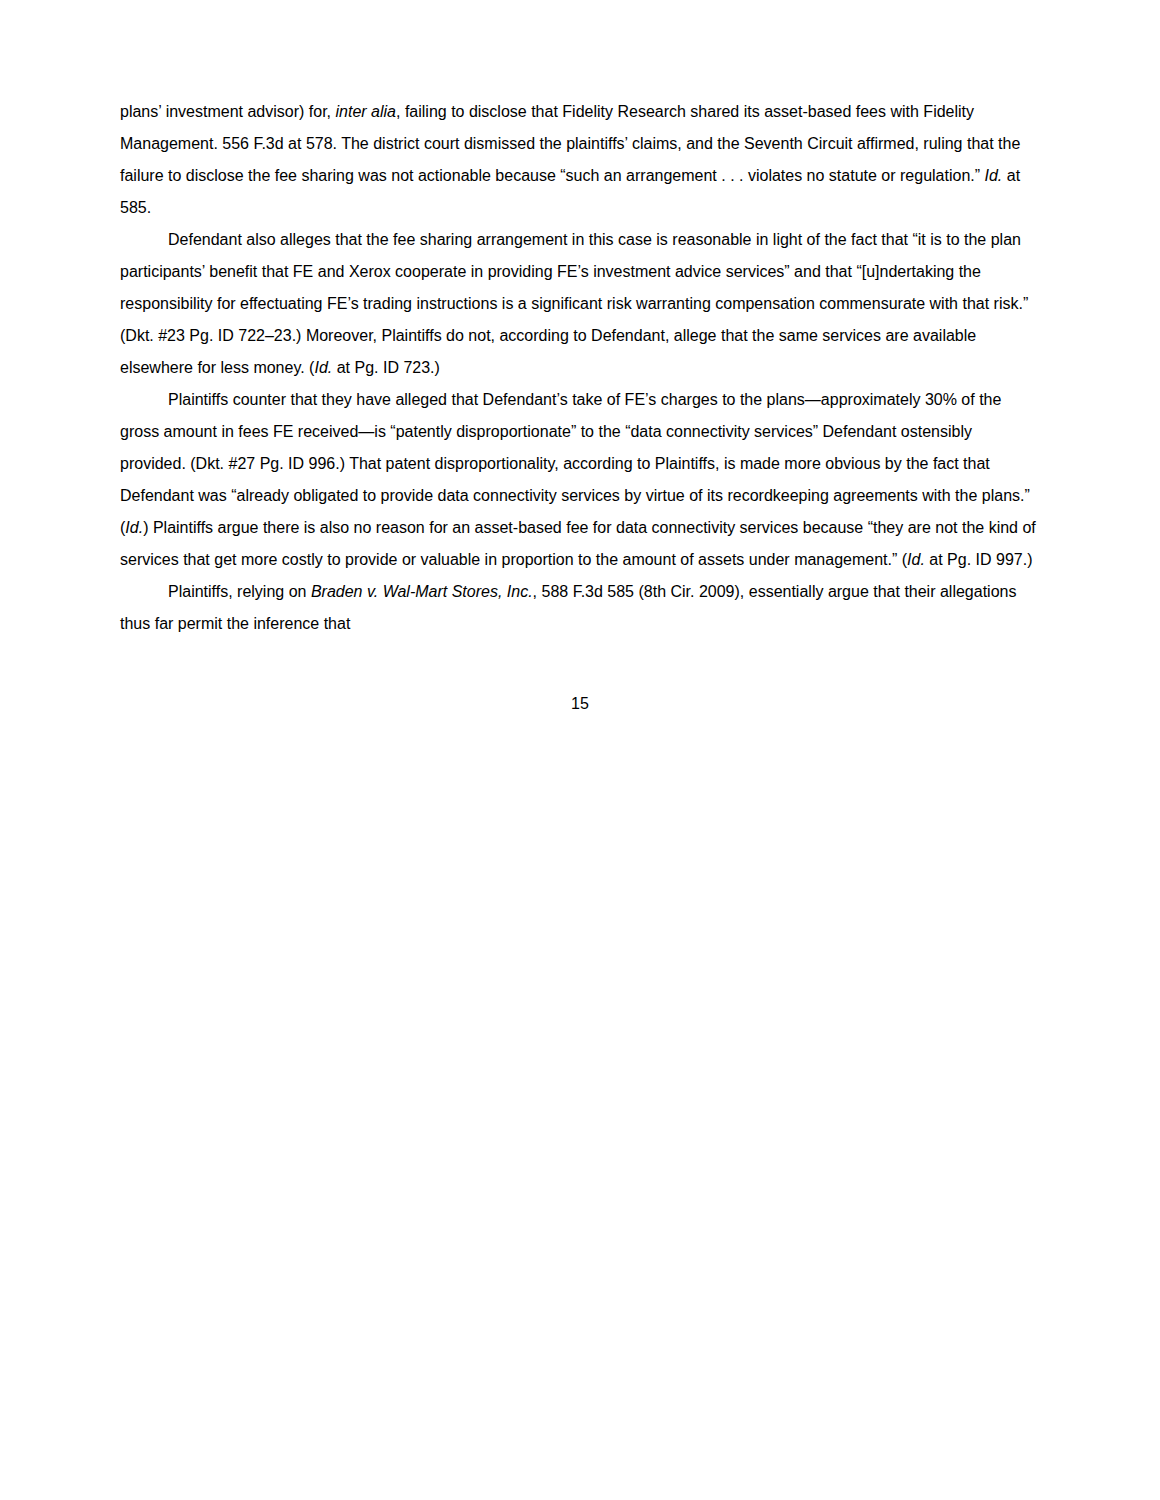plans’ investment advisor) for, inter alia, failing to disclose that Fidelity Research shared its asset-based fees with Fidelity Management. 556 F.3d at 578. The district court dismissed the plaintiffs’ claims, and the Seventh Circuit affirmed, ruling that the failure to disclose the fee sharing was not actionable because “such an arrangement . . . violates no statute or regulation.” Id. at 585.
Defendant also alleges that the fee sharing arrangement in this case is reasonable in light of the fact that “it is to the plan participants’ benefit that FE and Xerox cooperate in providing FE’s investment advice services” and that “[u]ndertaking the responsibility for effectuating FE’s trading instructions is a significant risk warranting compensation commensurate with that risk.” (Dkt. #23 Pg. ID 722–23.) Moreover, Plaintiffs do not, according to Defendant, allege that the same services are available elsewhere for less money. (Id. at Pg. ID 723.)
Plaintiffs counter that they have alleged that Defendant’s take of FE’s charges to the plans—approximately 30% of the gross amount in fees FE received—is “patently disproportionate” to the “data connectivity services” Defendant ostensibly provided. (Dkt. #27 Pg. ID 996.) That patent disproportionality, according to Plaintiffs, is made more obvious by the fact that Defendant was “already obligated to provide data connectivity services by virtue of its recordkeeping agreements with the plans.” (Id.) Plaintiffs argue there is also no reason for an asset-based fee for data connectivity services because “they are not the kind of services that get more costly to provide or valuable in proportion to the amount of assets under management.” (Id. at Pg. ID 997.)
Plaintiffs, relying on Braden v. Wal-Mart Stores, Inc., 588 F.3d 585 (8th Cir. 2009), essentially argue that their allegations thus far permit the inference that
15